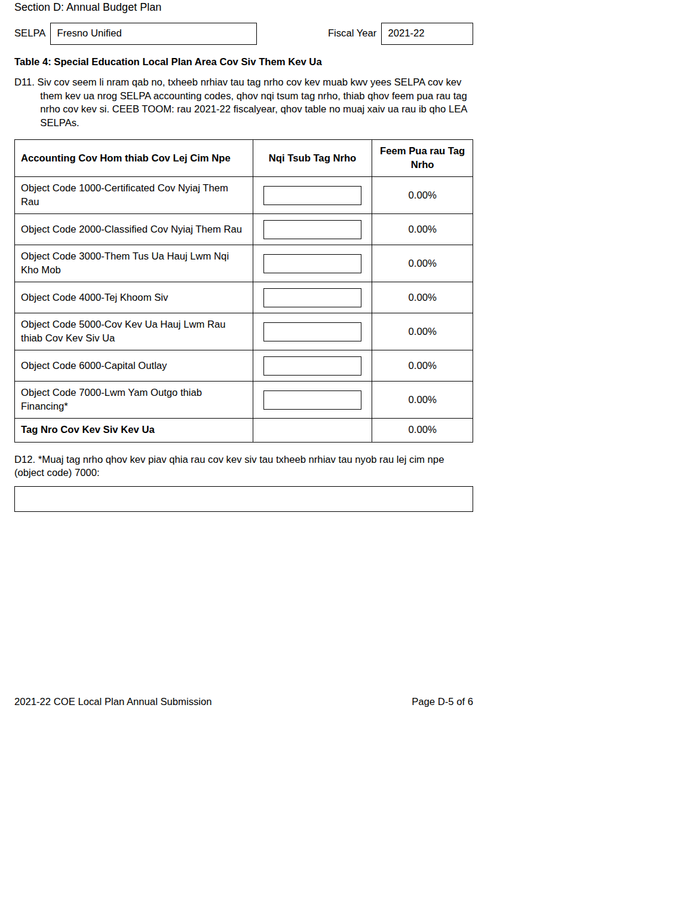Section D: Annual Budget Plan
SELPA
Fresno Unified
Fiscal Year
2021-22
Table 4: Special Education Local Plan Area Cov Siv Them Kev Ua
D11. Siv cov seem li nram qab no, txheeb nrhiav tau tag nrho cov kev muab kwv yees SELPA cov kev them kev ua nrog SELPA accounting codes, qhov nqi tsum tag nrho, thiab qhov feem pua rau tag nrho cov kev si. CEEB TOOM: rau 2021-22 fiscalyear, qhov table no muaj xaiv ua rau ib qho LEA SELPAs.
| Accounting Cov Hom thiab Cov Lej Cim Npe | Nqi Tsub Tag Nrho | Feem Pua rau Tag Nrho |
| --- | --- | --- |
| Object Code 1000-Certificated Cov Nyiaj Them Rau | | 0.00% |
| Object Code 2000-Classified Cov Nyiaj Them Rau | | 0.00% |
| Object Code 3000-Them Tus Ua Hauj Lwm Nqi Kho Mob | | 0.00% |
| Object Code 4000-Tej Khoom Siv | | 0.00% |
| Object Code 5000-Cov Kev Ua Hauj Lwm Rau thiab Cov Kev Siv Ua | | 0.00% |
| Object Code 6000-Capital Outlay | | 0.00% |
| Object Code 7000-Lwm Yam Outgo thiab Financing* | | 0.00% |
| Tag Nro Cov Kev Siv Kev Ua | | 0.00% |
D12. *Muaj tag nrho qhov kev piav qhia rau cov kev siv tau txheeb nrhiav tau nyob rau lej cim npe (object code) 7000:
2021-22 COE Local Plan Annual Submission Page D-5 of 6